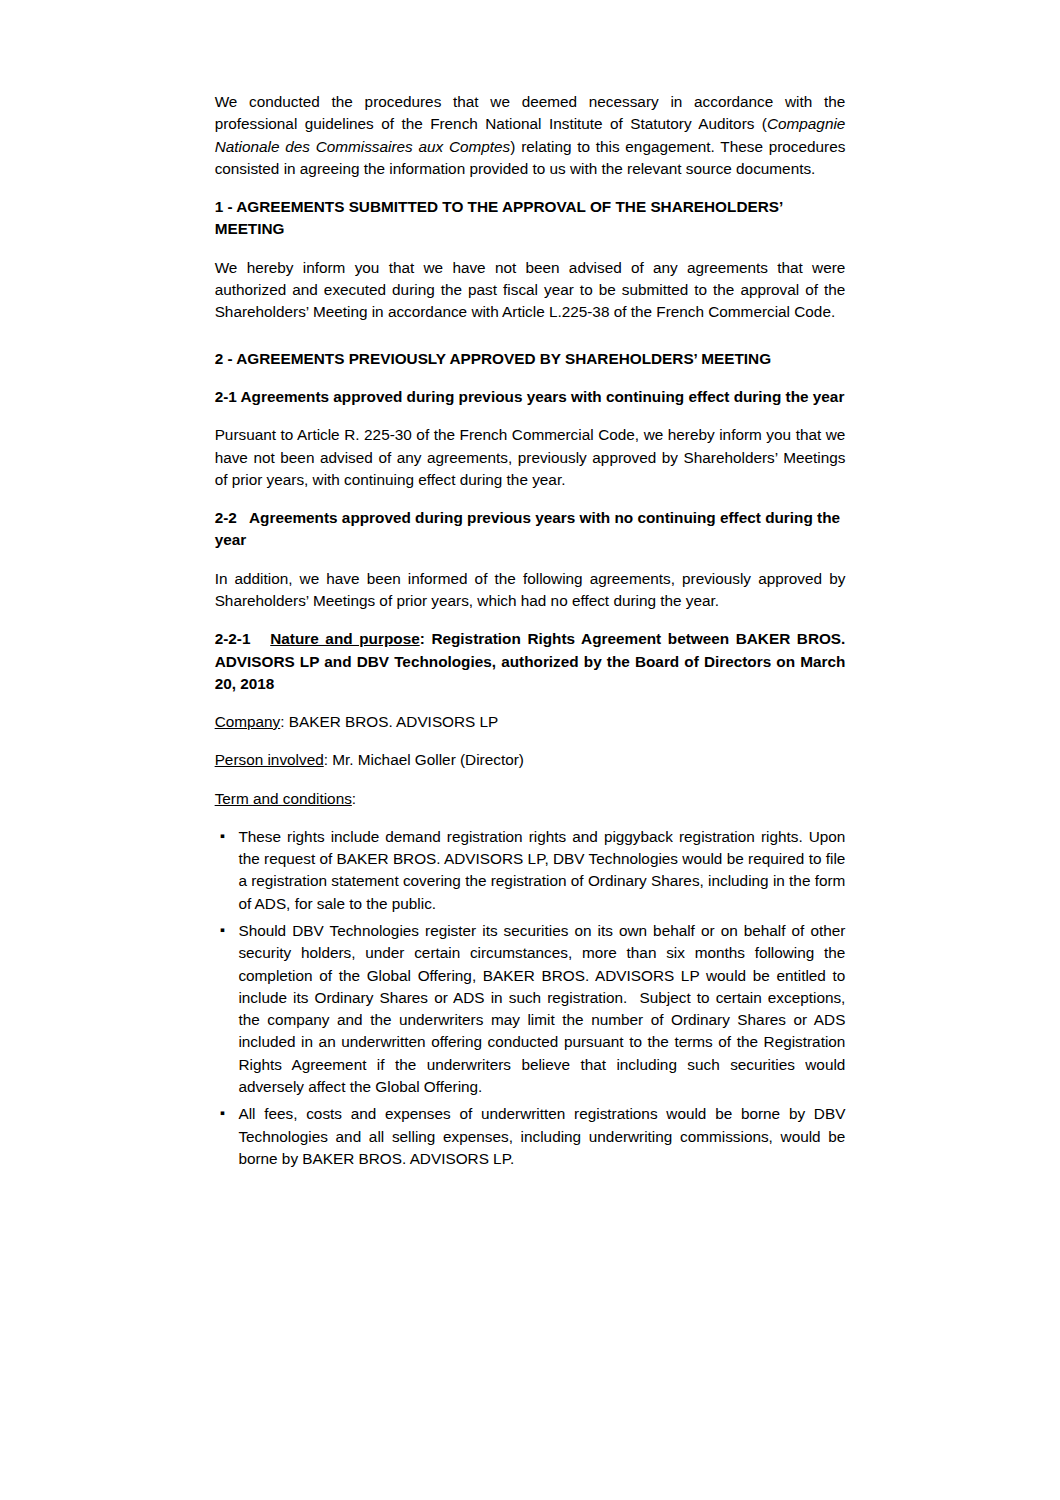We conducted the procedures that we deemed necessary in accordance with the professional guidelines of the French National Institute of Statutory Auditors (Compagnie Nationale des Commissaires aux Comptes) relating to this engagement. These procedures consisted in agreeing the information provided to us with the relevant source documents.
1 - AGREEMENTS SUBMITTED TO THE APPROVAL OF THE SHAREHOLDERS’ MEETING
We hereby inform you that we have not been advised of any agreements that were authorized and executed during the past fiscal year to be submitted to the approval of the Shareholders’ Meeting in accordance with Article L.225-38 of the French Commercial Code.
2 - AGREEMENTS PREVIOUSLY APPROVED BY SHAREHOLDERS’ MEETING
2-1 Agreements approved during previous years with continuing effect during the year
Pursuant to Article R. 225-30 of the French Commercial Code, we hereby inform you that we have not been advised of any agreements, previously approved by Shareholders’ Meetings of prior years, with continuing effect during the year.
2-2 Agreements approved during previous years with no continuing effect during the year
In addition, we have been informed of the following agreements, previously approved by Shareholders’ Meetings of prior years, which had no effect during the year.
2-2-1 Nature and purpose: Registration Rights Agreement between BAKER BROS. ADVISORS LP and DBV Technologies, authorized by the Board of Directors on March 20, 2018
Company: BAKER BROS. ADVISORS LP
Person involved: Mr. Michael Goller (Director)
Term and conditions:
These rights include demand registration rights and piggyback registration rights. Upon the request of BAKER BROS. ADVISORS LP, DBV Technologies would be required to file a registration statement covering the registration of Ordinary Shares, including in the form of ADS, for sale to the public.
Should DBV Technologies register its securities on its own behalf or on behalf of other security holders, under certain circumstances, more than six months following the completion of the Global Offering, BAKER BROS. ADVISORS LP would be entitled to include its Ordinary Shares or ADS in such registration. Subject to certain exceptions, the company and the underwriters may limit the number of Ordinary Shares or ADS included in an underwritten offering conducted pursuant to the terms of the Registration Rights Agreement if the underwriters believe that including such securities would adversely affect the Global Offering.
All fees, costs and expenses of underwritten registrations would be borne by DBV Technologies and all selling expenses, including underwriting commissions, would be borne by BAKER BROS. ADVISORS LP.